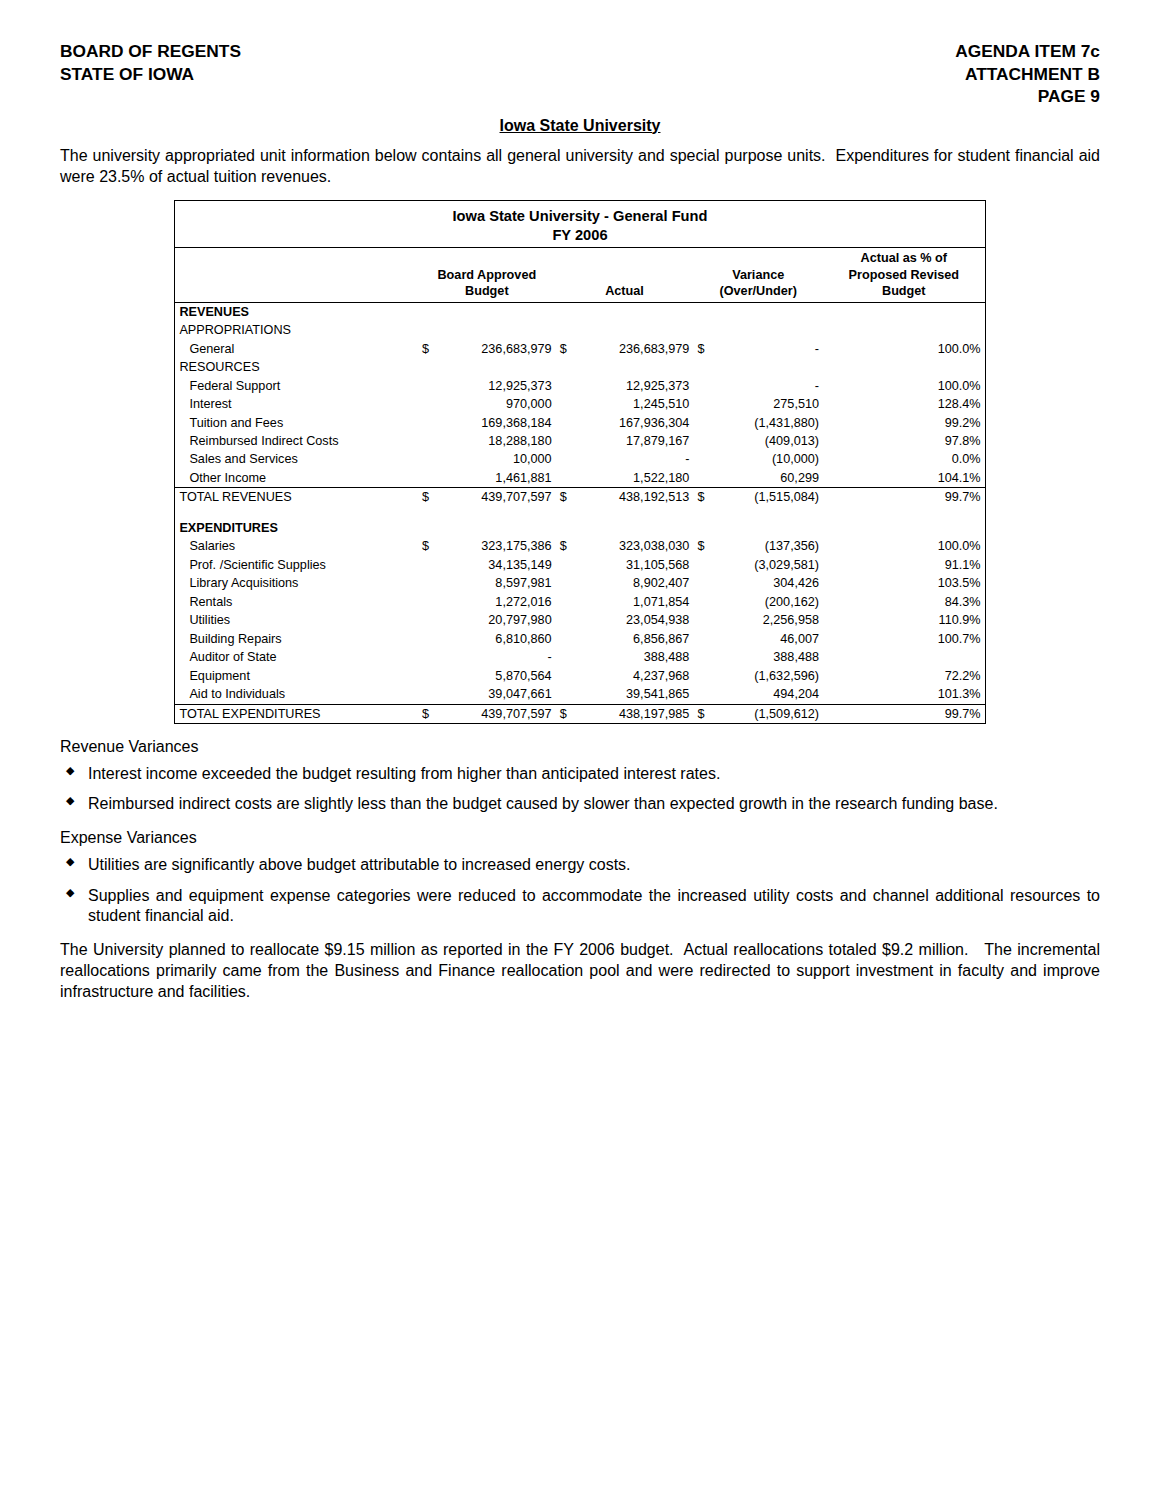BOARD OF REGENTS
STATE OF IOWA
AGENDA ITEM 7c
ATTACHMENT B
PAGE 9
Iowa State University
The university appropriated unit information below contains all general university and special purpose units. Expenditures for student financial aid were 23.5% of actual tuition revenues.
Iowa State University - General Fund FY 2006
| | Board Approved Budget | Actual | Variance (Over/Under) | Actual as % of Proposed Revised Budget |
| --- | --- | --- | --- | --- |
| REVENUES | | | | |
| APPROPRIATIONS | | | | |
| General | $ | 236,683,979 | $ | 236,683,979 | $ | - | 100.0% |
| RESOURCES | | | | |
| Federal Support | | 12,925,373 | | 12,925,373 | | - | 100.0% |
| Interest | | 970,000 | | 1,245,510 | | 275,510 | 128.4% |
| Tuition and Fees | | 169,368,184 | | 167,936,304 | | (1,431,880) | 99.2% |
| Reimbursed Indirect Costs | | 18,288,180 | | 17,879,167 | | (409,013) | 97.8% |
| Sales and Services | | 10,000 | | - | | (10,000) | 0.0% |
| Other Income | | 1,461,881 | | 1,522,180 | | 60,299 | 104.1% |
| TOTAL REVENUES | $ | 439,707,597 | $ | 438,192,513 | $ | (1,515,084) | 99.7% |
| EXPENDITURES | | | | |
| Salaries | $ | 323,175,386 | $ | 323,038,030 | $ | (137,356) | 100.0% |
| Prof. /Scientific Supplies | | 34,135,149 | | 31,105,568 | | (3,029,581) | 91.1% |
| Library Acquisitions | | 8,597,981 | | 8,902,407 | | 304,426 | 103.5% |
| Rentals | | 1,272,016 | | 1,071,854 | | (200,162) | 84.3% |
| Utilities | | 20,797,980 | | 23,054,938 | | 2,256,958 | 110.9% |
| Building Repairs | | 6,810,860 | | 6,856,867 | | 46,007 | 100.7% |
| Auditor of State | | - | | 388,488 | | 388,488 | |
| Equipment | | 5,870,564 | | 4,237,968 | | (1,632,596) | 72.2% |
| Aid to Individuals | | 39,047,661 | | 39,541,865 | | 494,204 | 101.3% |
| TOTAL EXPENDITURES | $ | 439,707,597 | $ | 438,197,985 | $ | (1,509,612) | 99.7% |
Revenue Variances
Interest income exceeded the budget resulting from higher than anticipated interest rates.
Reimbursed indirect costs are slightly less than the budget caused by slower than expected growth in the research funding base.
Expense Variances
Utilities are significantly above budget attributable to increased energy costs.
Supplies and equipment expense categories were reduced to accommodate the increased utility costs and channel additional resources to student financial aid.
The University planned to reallocate $9.15 million as reported in the FY 2006 budget. Actual reallocations totaled $9.2 million. The incremental reallocations primarily came from the Business and Finance reallocation pool and were redirected to support investment in faculty and improve infrastructure and facilities.